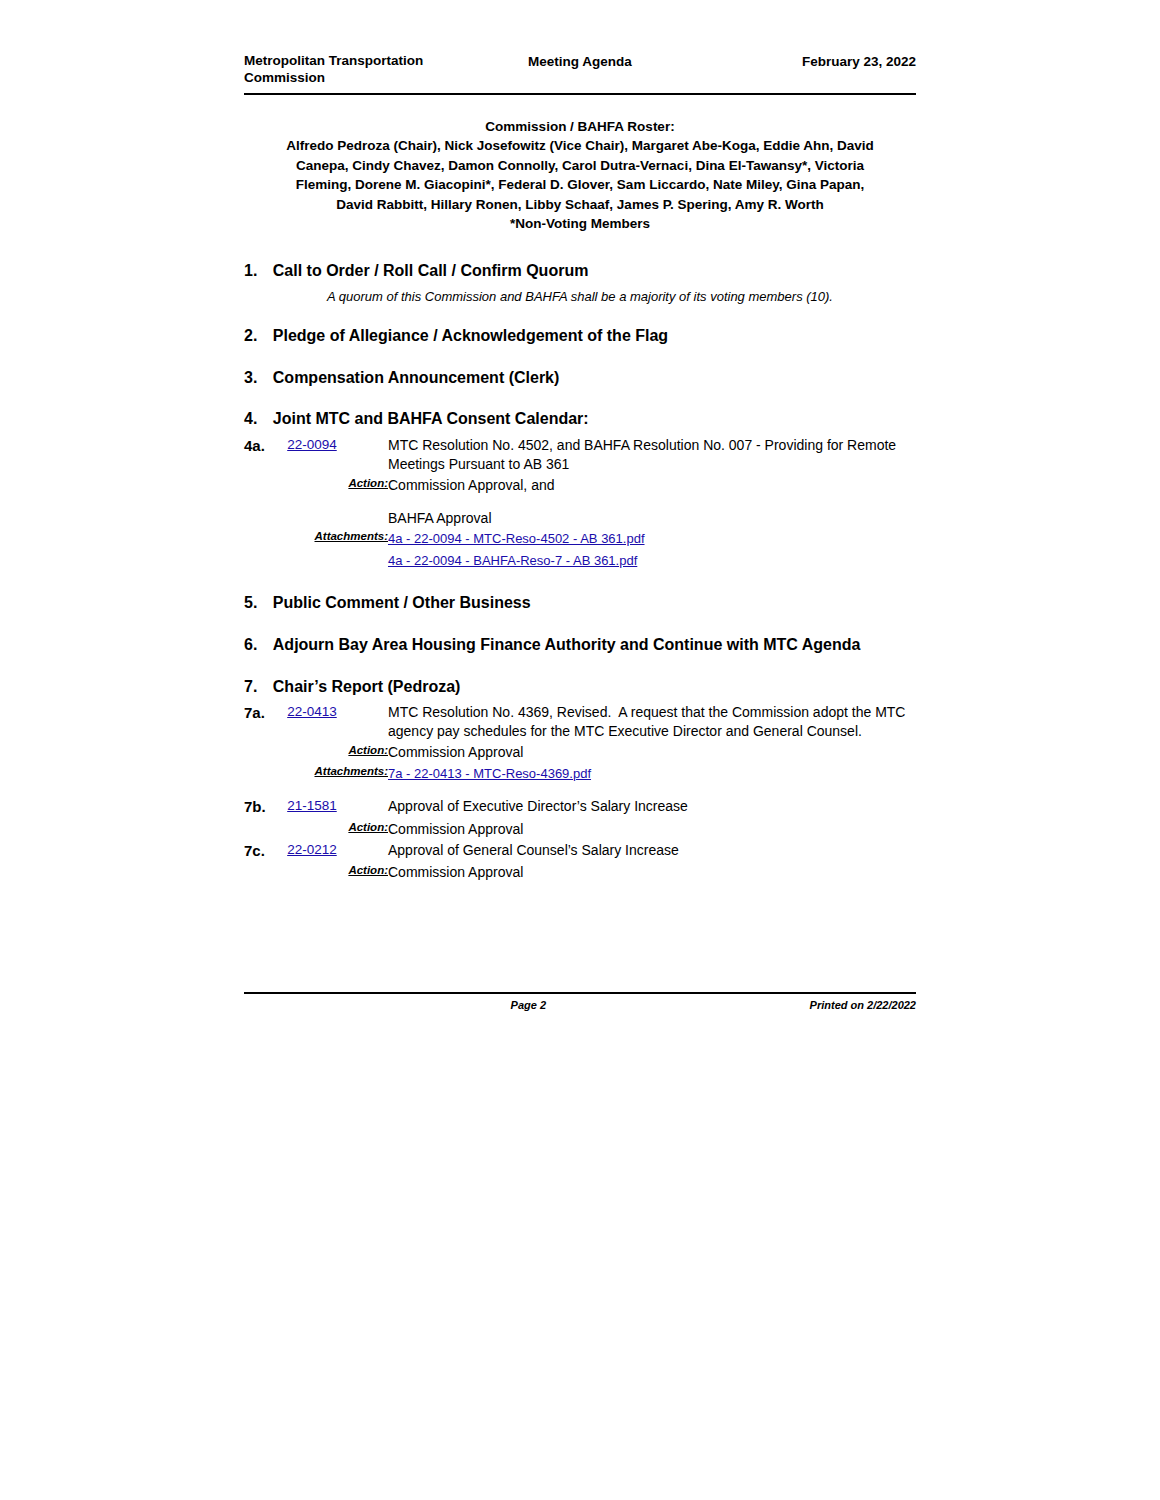Metropolitan Transportation
Commission
Meeting Agenda
February 23, 2022
Commission / BAHFA Roster:
Alfredo Pedroza (Chair), Nick Josefowitz (Vice Chair), Margaret Abe-Koga, Eddie Ahn, David
Canepa, Cindy Chavez, Damon Connolly, Carol Dutra-Vernaci, Dina El-Tawansy*, Victoria
Fleming, Dorene M. Giacopini*, Federal D. Glover, Sam Liccardo, Nate Miley, Gina Papan,
David Rabbitt, Hillary Ronen, Libby Schaaf, James P. Spering, Amy R. Worth
*Non-Voting Members
1. Call to Order / Roll Call / Confirm Quorum
A quorum of this Commission and BAHFA shall be a majority of its voting members (10).
2. Pledge of Allegiance / Acknowledgement of the Flag
3. Compensation Announcement (Clerk)
4. Joint MTC and BAHFA Consent Calendar:
| 4a. | 22-0094 | MTC Resolution No. 4502, and BAHFA Resolution No. 007 - Providing for Remote Meetings Pursuant to AB 361 |
| | Action: | Commission Approval, and |
| | | BAHFA Approval |
| | Attachments: | 4a - 22-0094 - MTC-Reso-4502 - AB 361.pdf |
| | | 4a - 22-0094 - BAHFA-Reso-7 - AB 361.pdf |
5. Public Comment / Other Business
6. Adjourn Bay Area Housing Finance Authority and Continue with MTC Agenda
7. Chair’s Report (Pedroza)
| 7a. | 22-0413 | MTC Resolution No. 4369, Revised. A request that the Commission adopt the MTC agency pay schedules for the MTC Executive Director and General Counsel. |
| | Action: | Commission Approval |
| | Attachments: | 7a - 22-0413 - MTC-Reso-4369.pdf |
| 7b. | 21-1581 | Approval of Executive Director’s Salary Increase |
| | Action: | Commission Approval |
| 7c. | 22-0212 | Approval of General Counsel’s Salary Increase |
| | Action: | Commission Approval |
Page 2
Printed on 2/22/2022